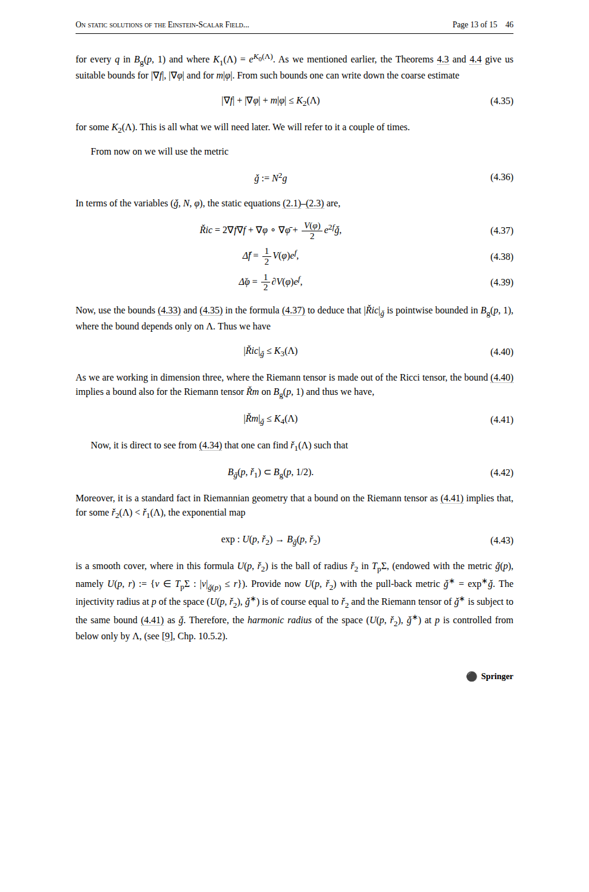On static solutions of the Einstein-Scalar Field... Page 13 of 15 46
for every q in Bg(p, 1) and where K1(Λ) = eK0(Λ). As we mentioned earlier, the Theorems 4.3 and 4.4 give us suitable bounds for |∇f|, |∇φ| and for m|φ|. From such bounds one can write down the coarse estimate
|∇f| + |∇φ| + m|φ| ≤ K2(Λ) (4.35)
for some K2(Λ). This is all what we will need later. We will refer to it a couple of times.
From now on we will use the metric
ǧ := N2g (4.36)
In terms of the variables (ǧ, N, φ), the static equations (2.1)–(2.3) are,
Řic = 2∇f∇f + ∇φ ∘ ∇φ̄ + V(φ) 2 e2fǧ, (4.37)
Δ̌f = 12 V(φ)ef, (4.38)
Δ̌φ = 12∂V(φ)ef, (4.39)
Now, use the bounds (4.33) and (4.35) in the formula (4.37) to deduce that |Řic|ǧ is pointwise bounded in Bg(p, 1), where the bound depends only on Λ. Thus we have
|Řic|ǧ ≤ K3(Λ) (4.40)
As we are working in dimension three, where the Riemann tensor is made out of the Ricci tensor, the bound (4.40) implies a bound also for the Riemann tensor Řm on Bg(p, 1) and thus we have,
|Řm|ǧ ≤ K4(Λ) (4.41)
Now, it is direct to see from (4.34) that one can find ř1(Λ) such that
Bǧ(p, ř1) ⊂ Bg(p, 1/2). (4.42)
Moreover, it is a standard fact in Riemannian geometry that a bound on the Riemann tensor as (4.41) implies that, for some ř2(Λ) < ř1(Λ), the exponential map
exp : U(p, ř2) → Bǧ(p, ř2) (4.43)
is a smooth cover, where in this formula U(p, ř2) is the ball of radius ř2 in TpΣ, (endowed with the metric ǧ(p), namely U(p, r) := {v ∈ TpΣ : |v|ǧ(p) ≤ r}). Provide now U(p, ř2) with the pull-back metric ǧ∗ = exp∗ǧ. The injectivity radius at p of the space (U(p, ř2), ǧ∗) is of course equal to ř2 and the Riemann tensor of ǧ∗ is subject to the same bound (4.41) as ǧ. Therefore, the harmonic radius of the space (U(p, ř2), ǧ∗) at p is controlled from below only by Λ, (see [9], Chp. 10.5.2).
⚫ Springer